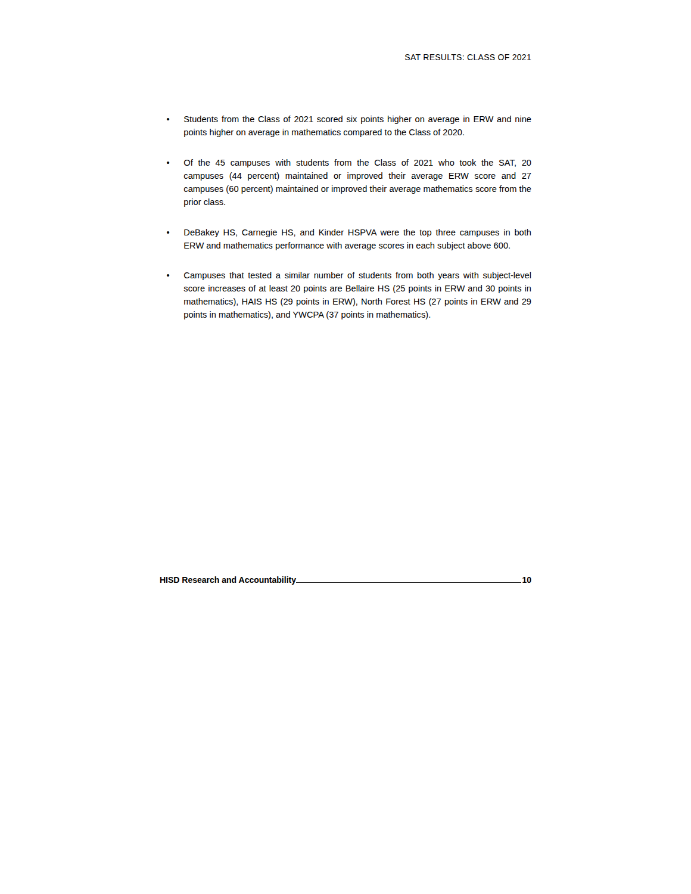SAT RESULTS: CLASS OF 2021
Students from the Class of 2021 scored six points higher on average in ERW and nine points higher on average in mathematics compared to the Class of 2020.
Of the 45 campuses with students from the Class of 2021 who took the SAT, 20 campuses (44 percent) maintained or improved their average ERW score and 27 campuses (60 percent) maintained or improved their average mathematics score from the prior class.
DeBakey HS, Carnegie HS, and Kinder HSPVA were the top three campuses in both ERW and mathematics performance with average scores in each subject above 600.
Campuses that tested a similar number of students from both years with subject-level score increases of at least 20 points are Bellaire HS (25 points in ERW and 30 points in mathematics), HAIS HS (29 points in ERW), North Forest HS (27 points in ERW and 29 points in mathematics), and YWCPA (37 points in mathematics).
HISD Research and Accountability 10